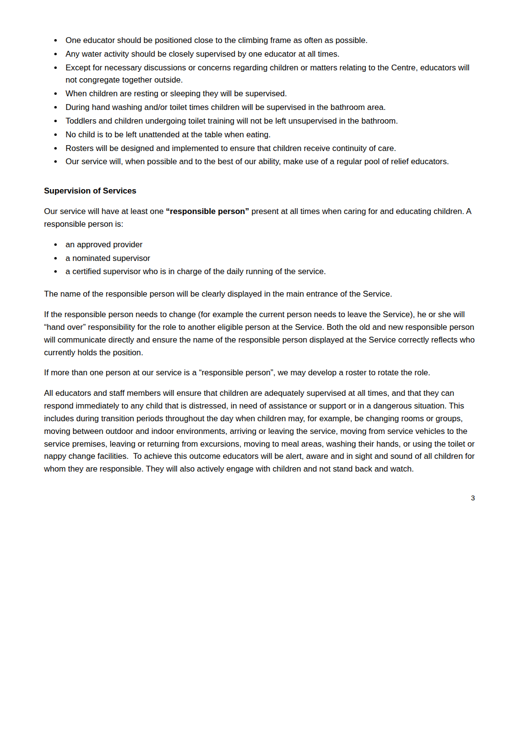One educator should be positioned close to the climbing frame as often as possible.
Any water activity should be closely supervised by one educator at all times.
Except for necessary discussions or concerns regarding children or matters relating to the Centre, educators will not congregate together outside.
When children are resting or sleeping they will be supervised.
During hand washing and/or toilet times children will be supervised in the bathroom area.
Toddlers and children undergoing toilet training will not be left unsupervised in the bathroom.
No child is to be left unattended at the table when eating.
Rosters will be designed and implemented to ensure that children receive continuity of care.
Our service will, when possible and to the best of our ability, make use of a regular pool of relief educators.
Supervision of Services
Our service will have at least one “responsible person” present at all times when caring for and educating children. A responsible person is:
an approved provider
a nominated supervisor
a certified supervisor who is in charge of the daily running of the service.
The name of the responsible person will be clearly displayed in the main entrance of the Service.
If the responsible person needs to change (for example the current person needs to leave the Service), he or she will “hand over” responsibility for the role to another eligible person at the Service. Both the old and new responsible person will communicate directly and ensure the name of the responsible person displayed at the Service correctly reflects who currently holds the position.
If more than one person at our service is a “responsible person”, we may develop a roster to rotate the role.
All educators and staff members will ensure that children are adequately supervised at all times, and that they can respond immediately to any child that is distressed, in need of assistance or support or in a dangerous situation. This includes during transition periods throughout the day when children may, for example, be changing rooms or groups, moving between outdoor and indoor environments, arriving or leaving the service, moving from service vehicles to the service premises, leaving or returning from excursions, moving to meal areas, washing their hands, or using the toilet or nappy change facilities. To achieve this outcome educators will be alert, aware and in sight and sound of all children for whom they are responsible. They will also actively engage with children and not stand back and watch.
3